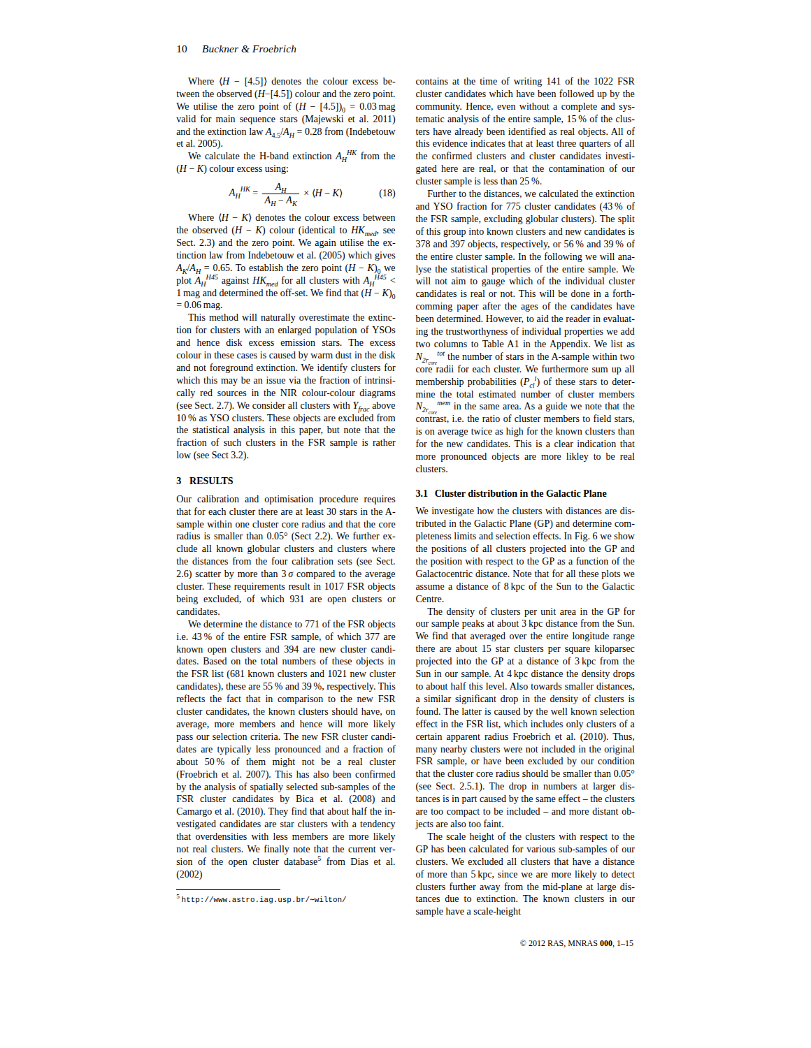10 Buckner & Froebrich
Where ⟨H − [4.5]⟩ denotes the colour excess between the observed (H−[4.5]) colour and the zero point. We utilise the zero point of (H − [4.5])0 = 0.03 mag valid for main sequence stars (Majewski et al. 2011) and the extinction law A4.5/AH = 0.28 from (Indebetouw et al. 2005).
We calculate the H-band extinction AHHK from the (H − K) colour excess using:
AHHK = AH AH − AK × ⟨H − K⟩ (18)
Where ⟨H − K⟩ denotes the colour excess between the observed (H − K) colour (identical to HKmed, see Sect. 2.3) and the zero point. We again utilise the extinction law from Indebetouw et al. (2005) which gives AK/AH = 0.65. To establish the zero point (H − K)0 we plot AHH45 against HKmed for all clusters with AHH45 < 1 mag and determined the off-set. We find that (H − K)0 = 0.06 mag.
This method will naturally overestimate the extinction for clusters with an enlarged population of YSOs and hence disk excess emission stars. The excess colour in these cases is caused by warm dust in the disk and not foreground extinction. We identify clusters for which this may be an issue via the fraction of intrinsically red sources in the NIR colour-colour diagrams (see Sect. 2.7). We consider all clusters with Yfrac above 10 % as YSO clusters. These objects are excluded from the statistical analysis in this paper, but note that the fraction of such clusters in the FSR sample is rather low (see Sect 3.2).
3 RESULTS
Our calibration and optimisation procedure requires that for each cluster there are at least 30 stars in the A-sample within one cluster core radius and that the core radius is smaller than 0.05° (Sect 2.2). We further exclude all known globular clusters and clusters where the distances from the four calibration sets (see Sect. 2.6) scatter by more than 3 σ compared to the average cluster. These requirements result in 1017 FSR objects being excluded, of which 931 are open clusters or candidates.
We determine the distance to 771 of the FSR objects i.e. 43 % of the entire FSR sample, of which 377 are known open clusters and 394 are new cluster candidates. Based on the total numbers of these objects in the FSR list (681 known clusters and 1021 new cluster candidates), these are 55 % and 39 %, respectively. This reflects the fact that in comparison to the new FSR cluster candidates, the known clusters should have, on average, more members and hence will more likely pass our selection criteria. The new FSR cluster candidates are typically less pronounced and a fraction of about 50 % of them might not be a real cluster (Froebrich et al. 2007). This has also been confirmed by the analysis of spatially selected sub-samples of the FSR cluster candidates by Bica et al. (2008) and Camargo et al. (2010). They find that about half the investigated candidates are star clusters with a tendency that overdensities with less members are more likely not real clusters. We finally note that the current version of the open cluster database5 from Dias et al. (2002)
5 http://www.astro.iag.usp.br/∼wilton/
contains at the time of writing 141 of the 1022 FSR cluster candidates which have been followed up by the community. Hence, even without a complete and systematic analysis of the entire sample, 15 % of the clusters have already been identified as real objects. All of this evidence indicates that at least three quarters of all the confirmed clusters and cluster candidates investigated here are real, or that the contamination of our cluster sample is less than 25 %.
Further to the distances, we calculated the extinction and YSO fraction for 775 cluster candidates (43 % of the FSR sample, excluding globular clusters). The split of this group into known clusters and new candidates is 378 and 397 objects, respectively, or 56 % and 39 % of the entire cluster sample. In the following we will analyse the statistical properties of the entire sample. We will not aim to gauge which of the individual cluster candidates is real or not. This will be done in a forthcomming paper after the ages of the candidates have been determined. However, to aid the reader in evaluating the trustworthyness of individual properties we add two columns to Table A1 in the Appendix. We list as N2rcoretot the number of stars in the A-sample within two core radii for each cluster. We furthermore sum up all membership probabilities (Pcli) of these stars to determine the total estimated number of cluster members N2rcoremem in the same area. As a guide we note that the contrast, i.e. the ratio of cluster members to field stars, is on average twice as high for the known clusters than for the new candidates. This is a clear indication that more pronounced objects are more likley to be real clusters.
3.1 Cluster distribution in the Galactic Plane
We investigate how the clusters with distances are distributed in the Galactic Plane (GP) and determine completeness limits and selection effects. In Fig. 6 we show the positions of all clusters projected into the GP and the position with respect to the GP as a function of the Galactocentric distance. Note that for all these plots we assume a distance of 8 kpc of the Sun to the Galactic Centre.
The density of clusters per unit area in the GP for our sample peaks at about 3 kpc distance from the Sun. We find that averaged over the entire longitude range there are about 15 star clusters per square kiloparsec projected into the GP at a distance of 3 kpc from the Sun in our sample. At 4 kpc distance the density drops to about half this level. Also towards smaller distances, a similar significant drop in the density of clusters is found. The latter is caused by the well known selection effect in the FSR list, which includes only clusters of a certain apparent radius Froebrich et al. (2010). Thus, many nearby clusters were not included in the original FSR sample, or have been excluded by our condition that the cluster core radius should be smaller than 0.05° (see Sect. 2.5.1). The drop in numbers at larger distances is in part caused by the same effect – the clusters are too compact to be included – and more distant objects are also too faint.
The scale height of the clusters with respect to the GP has been calculated for various sub-samples of our clusters. We excluded all clusters that have a distance of more than 5 kpc, since we are more likely to detect clusters further away from the mid-plane at large distances due to extinction. The known clusters in our sample have a scale-height
© 2012 RAS, MNRAS 000, 1–15